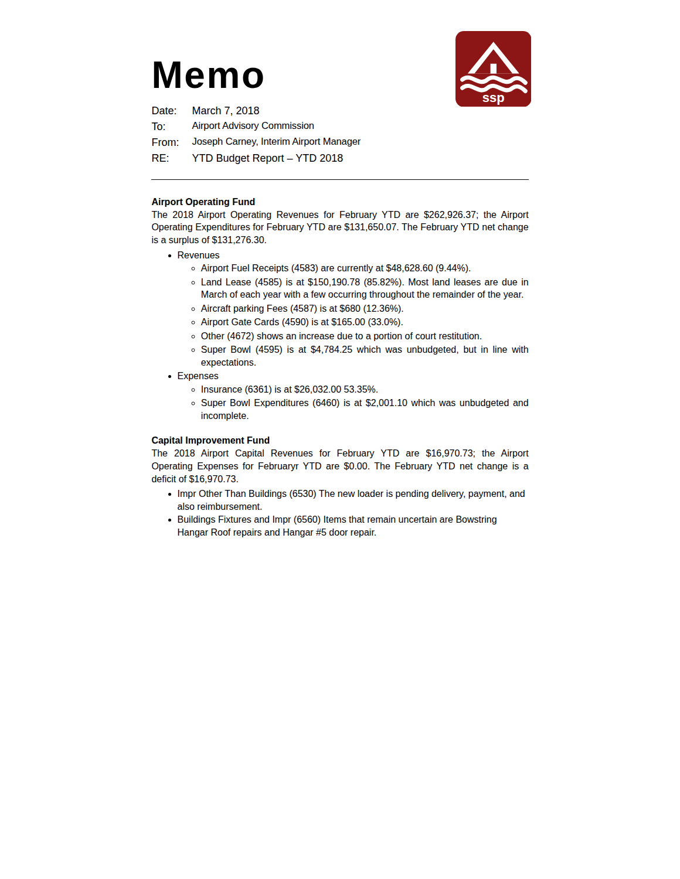ssp
Memo
| Date: | March 7, 2018 |
| To: | Airport Advisory Commission |
| From: | Joseph Carney, Interim Airport Manager |
| RE: | YTD Budget Report – YTD 2018 |
Airport Operating Fund
The 2018 Airport Operating Revenues for February YTD are $262,926.37; the Airport Operating Expenditures for February YTD are $131,650.07. The February YTD net change is a surplus of $131,276.30.
Revenues
Airport Fuel Receipts (4583) are currently at $48,628.60 (9.44%).
Land Lease (4585) is at $150,190.78 (85.82%). Most land leases are due in March of each year with a few occurring throughout the remainder of the year.
Aircraft parking Fees (4587) is at $680 (12.36%).
Airport Gate Cards (4590) is at $165.00 (33.0%).
Other (4672) shows an increase due to a portion of court restitution.
Super Bowl (4595) is at $4,784.25 which was unbudgeted, but in line with expectations.
Expenses
Insurance (6361) is at $26,032.00 53.35%.
Super Bowl Expenditures (6460) is at $2,001.10 which was unbudgeted and incomplete.
Capital Improvement Fund
The 2018 Airport Capital Revenues for February YTD are $16,970.73; the Airport Operating Expenses for Februaryr YTD are $0.00. The February YTD net change is a deficit of $16,970.73.
Impr Other Than Buildings (6530) The new loader is pending delivery, payment, and also reimbursement.
Buildings Fixtures and Impr (6560) Items that remain uncertain are Bowstring Hangar Roof repairs and Hangar #5 door repair.